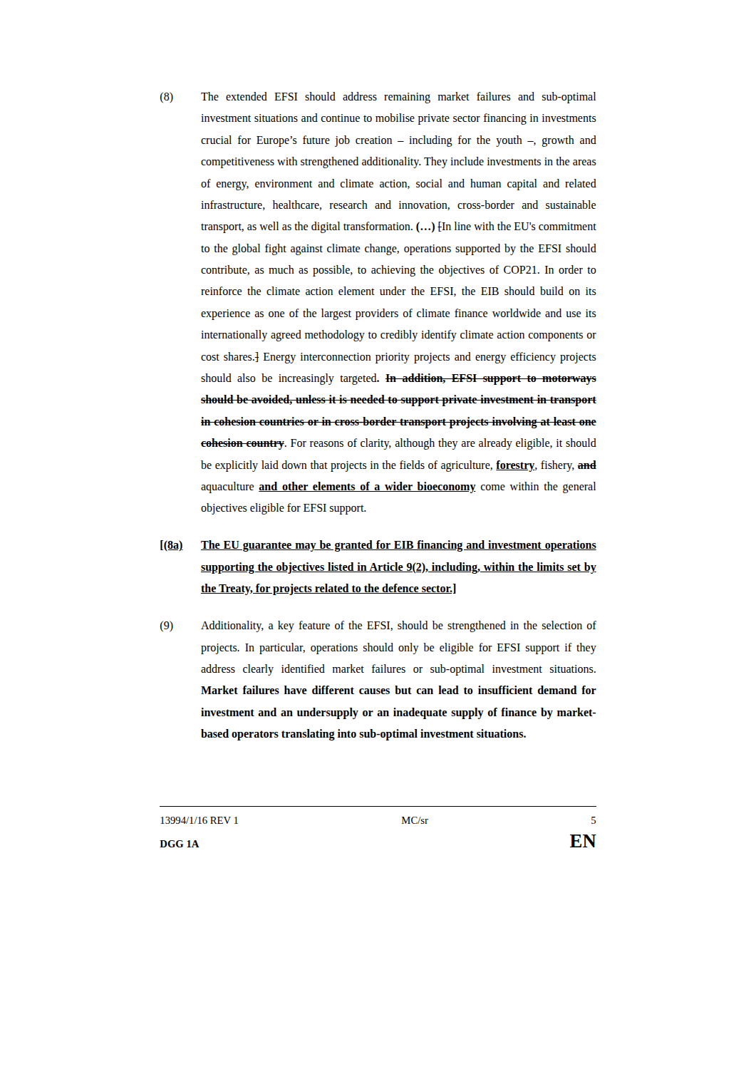(8)
The extended EFSI should address remaining market failures and sub-optimal investment situations and continue to mobilise private sector financing in investments crucial for Europe’s future job creation – including for the youth –, growth and competitiveness with strengthened additionality. They include investments in the areas of energy, environment and climate action, social and human capital and related infrastructure, healthcare, research and innovation, cross-border and sustainable transport, as well as the digital transformation. (…) [In line with the EU's commitment to the global fight against climate change, operations supported by the EFSI should contribute, as much as possible, to achieving the objectives of COP21. In order to reinforce the climate action element under the EFSI, the EIB should build on its experience as one of the largest providers of climate finance worldwide and use its internationally agreed methodology to credibly identify climate action components or cost shares.] Energy interconnection priority projects and energy efficiency projects should also be increasingly targeted. In addition, EFSI support to motorways should be avoided, unless it is needed to support private investment in transport in cohesion countries or in cross-border transport projects involving at least one cohesion country. For reasons of clarity, although they are already eligible, it should be explicitly laid down that projects in the fields of agriculture, forestry, fishery, and aquaculture and other elements of a wider bioeconomy come within the general objectives eligible for EFSI support.
[(8a)
The EU guarantee may be granted for EIB financing and investment operations supporting the objectives listed in Article 9(2), including, within the limits set by the Treaty, for projects related to the defence sector.]
(9)
Additionality, a key feature of the EFSI, should be strengthened in the selection of projects. In particular, operations should only be eligible for EFSI support if they address clearly identified market failures or sub-optimal investment situations. Market failures have different causes but can lead to insufficient demand for investment and an undersupply or an inadequate supply of finance by market-based operators translating into sub-optimal investment situations.
13994/1/16 REV 1
MC/sr
5
DGG 1A
EN